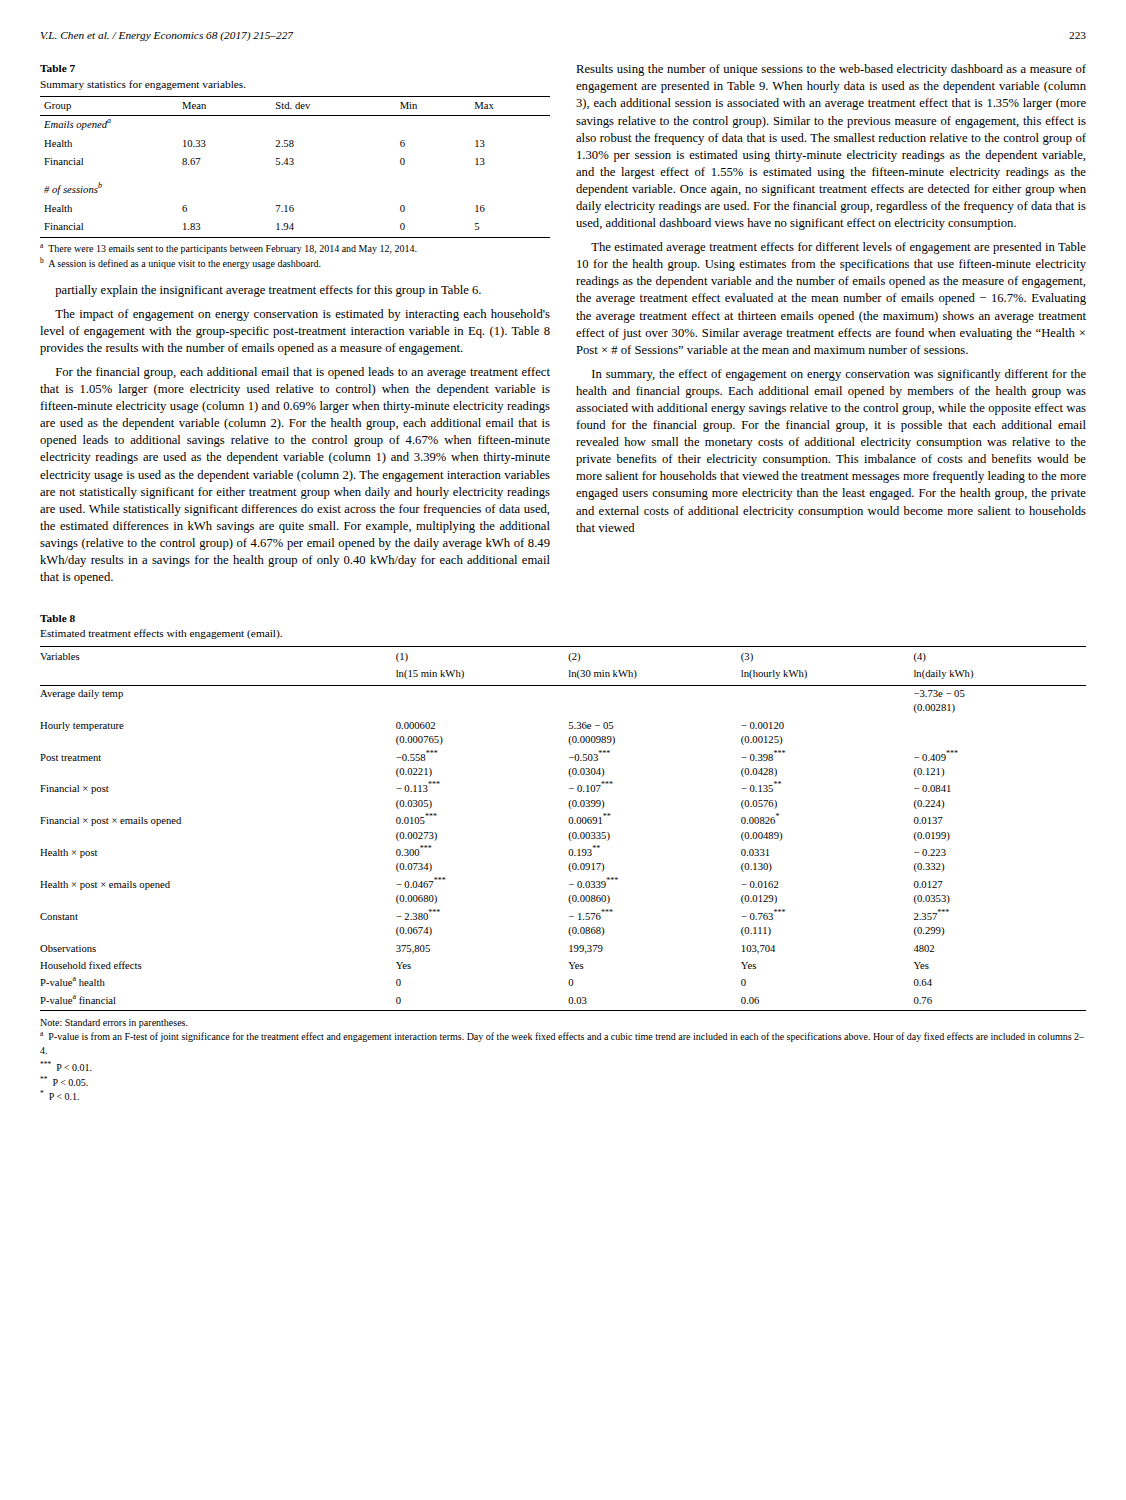V.L. Chen et al. / Energy Economics 68 (2017) 215–227 223
Table 7 Summary statistics for engagement variables.
| Group | Mean | Std. dev | Min | Max |
| --- | --- | --- | --- | --- |
| Emails opened a |
| Health | 10.33 | 2.58 | 6 | 13 |
| Financial | 8.67 | 5.43 | 0 | 13 |
| # of sessions b |
| Health | 6 | 7.16 | 0 | 16 |
| Financial | 1.83 | 1.94 | 0 | 5 |
a There were 13 emails sent to the participants between February 18, 2014 and May 12, 2014.
b A session is defined as a unique visit to the energy usage dashboard.
partially explain the insignificant average treatment effects for this group in Table 6.
The impact of engagement on energy conservation is estimated by interacting each household's level of engagement with the group-specific post-treatment interaction variable in Eq. (1). Table 8 provides the results with the number of emails opened as a measure of engagement.
For the financial group, each additional email that is opened leads to an average treatment effect that is 1.05% larger (more electricity used relative to control) when the dependent variable is fifteen-minute electricity usage (column 1) and 0.69% larger when thirty-minute electricity readings are used as the dependent variable (column 2). For the health group, each additional email that is opened leads to additional savings relative to the control group of 4.67% when fifteen-minute electricity readings are used as the dependent variable (column 1) and 3.39% when thirty-minute electricity usage is used as the dependent variable (column 2). The engagement interaction variables are not statistically significant for either treatment group when daily and hourly electricity readings are used. While statistically significant differences do exist across the four frequencies of data used, the estimated differences in kWh savings are quite small. For example, multiplying the additional savings (relative to the control group) of 4.67% per email opened by the daily average kWh of 8.49 kWh/day results in a savings for the health group of only 0.40 kWh/day for each additional email that is opened.
Results using the number of unique sessions to the web-based electricity dashboard as a measure of engagement are presented in Table 9. When hourly data is used as the dependent variable (column 3), each additional session is associated with an average treatment effect that is 1.35% larger (more savings relative to the control group). Similar to the previous measure of engagement, this effect is also robust the frequency of data that is used. The smallest reduction relative to the control group of 1.30% per session is estimated using thirty-minute electricity readings as the dependent variable, and the largest effect of 1.55% is estimated using the fifteen-minute electricity readings as the dependent variable. Once again, no significant treatment effects are detected for either group when daily electricity readings are used. For the financial group, regardless of the frequency of data that is used, additional dashboard views have no significant effect on electricity consumption.
The estimated average treatment effects for different levels of engagement are presented in Table 10 for the health group. Using estimates from the specifications that use fifteen-minute electricity readings as the dependent variable and the number of emails opened as the measure of engagement, the average treatment effect evaluated at the mean number of emails opened − 16.7%. Evaluating the average treatment effect at thirteen emails opened (the maximum) shows an average treatment effect of just over 30%. Similar average treatment effects are found when evaluating the “Health × Post × # of Sessions” variable at the mean and maximum number of sessions.
In summary, the effect of engagement on energy conservation was significantly different for the health and financial groups. Each additional email opened by members of the health group was associated with additional energy savings relative to the control group, while the opposite effect was found for the financial group. For the financial group, it is possible that each additional email revealed how small the monetary costs of additional electricity consumption was relative to the private benefits of their electricity consumption. This imbalance of costs and benefits would be more salient for households that viewed the treatment messages more frequently leading to the more engaged users consuming more electricity than the least engaged. For the health group, the private and external costs of additional electricity consumption would become more salient to households that viewed
Table 8 Estimated treatment effects with engagement (email).
| Variables | (1) | (2) | (3) | (4) |
| --- | --- | --- | --- | --- |
| | ln(15 min kWh) | ln(30 min kWh) | ln(hourly kWh) | ln(daily kWh) |
| Average daily temp | | | | −3.73e − 05 (0.00281) |
| Hourly temperature | 0.000602 (0.000765) | 5.36e − 05 (0.000989) | − 0.00120 (0.00125) | |
| Post treatment | −0.558 *** (0.0221) | −0.503 *** (0.0304) | − 0.398 *** (0.0428) | − 0.409 *** (0.121) |
| Financial × post | − 0.113 *** (0.0305) | − 0.107 *** (0.0399) | − 0.135 ** (0.0576) | − 0.0841 (0.224) |
| Financial × post × emails opened | 0.0105 *** (0.00273) | 0.00691 ** (0.00335) | 0.00826 * (0.00489) | 0.0137 (0.0199) |
| Health × post | 0.300 *** (0.0734) | 0.193 ** (0.0917) | 0.0331 (0.130) | − 0.223 (0.332) |
| Health × post × emails opened | − 0.0467 *** (0.00680) | − 0.0339 *** (0.00860) | − 0.0162 (0.0129) | 0.0127 (0.0353) |
| Constant | − 2.380 *** (0.0674) | − 1.576 *** (0.0868) | − 0.763 *** (0.111) | 2.357 *** (0.299) |
| Observations | 375,805 | 199,379 | 103,704 | 4802 |
| Household fixed effects | Yes | Yes | Yes | Yes |
| P-value a health | 0 | 0 | 0 | 0.64 |
| P-value a financial | 0 | 0.03 | 0.06 | 0.76 |
Note: Standard errors in parentheses.
a P-value is from an F-test of joint significance for the treatment effect and engagement interaction terms. Day of the week fixed effects and a cubic time trend are included in each of the specifications above. Hour of day fixed effects are included in columns 2–4.
*** P < 0.01.
** P < 0.05.
* P < 0.1.